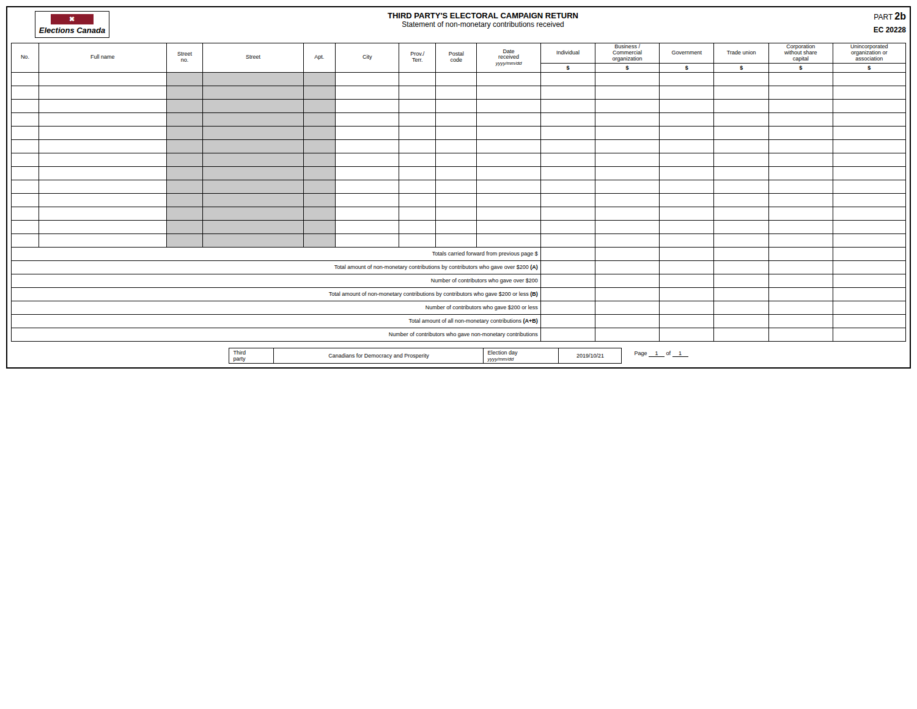✖
Elections Canada
THIRD PARTY'S ELECTORAL CAMPAIGN RETURN
Statement of non-monetary contributions received
PART 2b
EC 20228
| No. | Full name | Street no. | Street | Apt. | City | Prov./ Terr. | Postal code | Date received yyyy/mm/dd | Individual | Business / Commercial organization | Government | Trade union | Corporation without share capital | Unincorporated organization or association |
| --- | --- | --- | --- | --- | --- | --- | --- | --- | --- | --- | --- | --- | --- | --- |
| $ | $ | $ | $ | $ | $ |
| Totals carried forward from previous page $ | | | | | | |
| Total amount of non-monetary contributions by contributors who gave over $200 (A) | | | | | | |
| Number of contributors who gave over $200 | | | | | | |
| Total amount of non-monetary contributions by contributors who gave $200 or less (B) | | | | | | |
| Number of contributors who gave $200 or less | | | | | | |
| Total amount of all non-monetary contributions (A+B) | | | | | | |
| Number of contributors who gave non-monetary contributions | | | | | | |
| Third party | Canadians for Democracy and Prosperity | Election day yyyy/mm/dd | 2019/10/21 |
Page 1 of 1